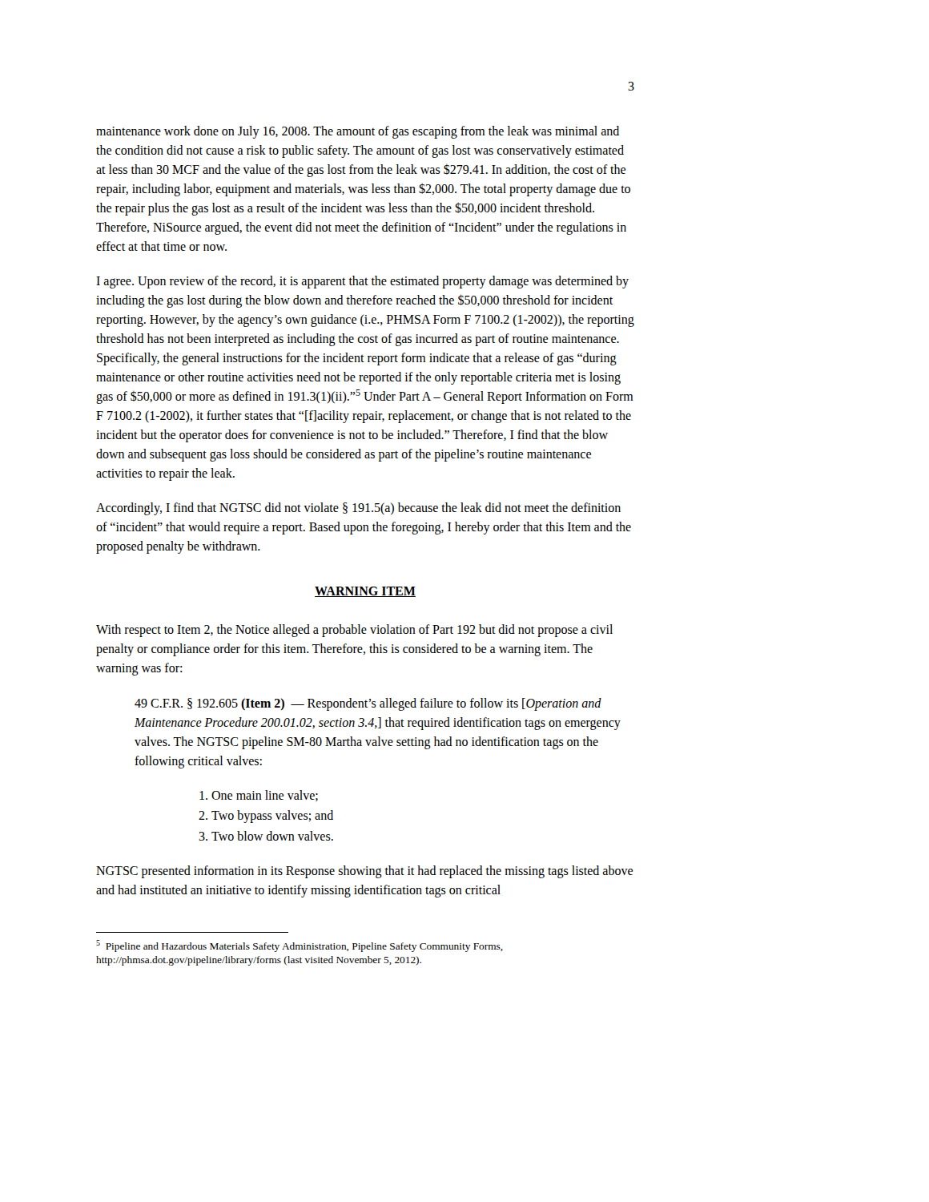3
maintenance work done on July 16, 2008. The amount of gas escaping from the leak was minimal and the condition did not cause a risk to public safety. The amount of gas lost was conservatively estimated at less than 30 MCF and the value of the gas lost from the leak was $279.41. In addition, the cost of the repair, including labor, equipment and materials, was less than $2,000. The total property damage due to the repair plus the gas lost as a result of the incident was less than the $50,000 incident threshold. Therefore, NiSource argued, the event did not meet the definition of “Incident” under the regulations in effect at that time or now.
I agree. Upon review of the record, it is apparent that the estimated property damage was determined by including the gas lost during the blow down and therefore reached the $50,000 threshold for incident reporting. However, by the agency’s own guidance (i.e., PHMSA Form F 7100.2 (1-2002)), the reporting threshold has not been interpreted as including the cost of gas incurred as part of routine maintenance. Specifically, the general instructions for the incident report form indicate that a release of gas “during maintenance or other routine activities need not be reported if the only reportable criteria met is losing gas of $50,000 or more as defined in 191.3(1)(ii).”5 Under Part A – General Report Information on Form F 7100.2 (1-2002), it further states that “[f]acility repair, replacement, or change that is not related to the incident but the operator does for convenience is not to be included.” Therefore, I find that the blow down and subsequent gas loss should be considered as part of the pipeline’s routine maintenance activities to repair the leak.
Accordingly, I find that NGTSC did not violate § 191.5(a) because the leak did not meet the definition of “incident” that would require a report. Based upon the foregoing, I hereby order that this Item and the proposed penalty be withdrawn.
WARNING ITEM
With respect to Item 2, the Notice alleged a probable violation of Part 192 but did not propose a civil penalty or compliance order for this item. Therefore, this is considered to be a warning item. The warning was for:
49 C.F.R. § 192.605 (Item 2) — Respondent’s alleged failure to follow its [Operation and Maintenance Procedure 200.01.02, section 3.4,] that required identification tags on emergency valves. The NGTSC pipeline SM-80 Martha valve setting had no identification tags on the following critical valves:
One main line valve;
Two bypass valves; and
Two blow down valves.
NGTSC presented information in its Response showing that it had replaced the missing tags listed above and had instituted an initiative to identify missing identification tags on critical
5 Pipeline and Hazardous Materials Safety Administration, Pipeline Safety Community Forms, http://phmsa.dot.gov/pipeline/library/forms (last visited November 5, 2012).